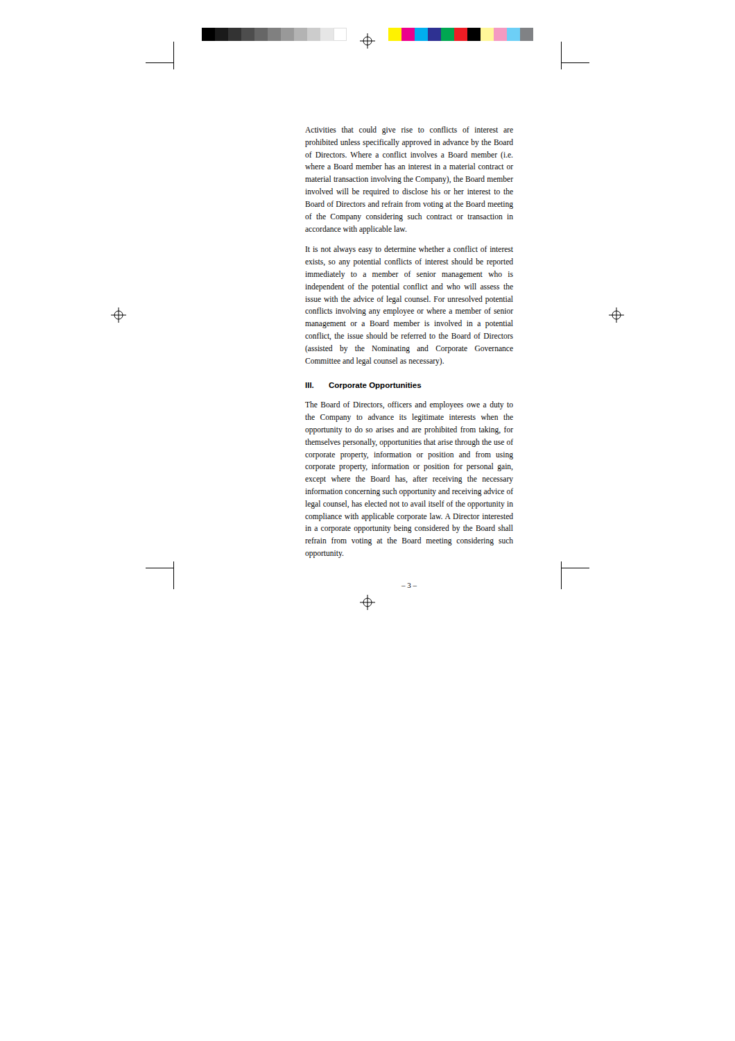Activities that could give rise to conflicts of interest are prohibited unless specifically approved in advance by the Board of Directors. Where a conflict involves a Board member (i.e. where a Board member has an interest in a material contract or material transaction involving the Company), the Board member involved will be required to disclose his or her interest to the Board of Directors and refrain from voting at the Board meeting of the Company considering such contract or transaction in accordance with applicable law.
It is not always easy to determine whether a conflict of interest exists, so any potential conflicts of interest should be reported immediately to a member of senior management who is independent of the potential conflict and who will assess the issue with the advice of legal counsel. For unresolved potential conflicts involving any employee or where a member of senior management or a Board member is involved in a potential conflict, the issue should be referred to the Board of Directors (assisted by the Nominating and Corporate Governance Committee and legal counsel as necessary).
III. Corporate Opportunities
The Board of Directors, officers and employees owe a duty to the Company to advance its legitimate interests when the opportunity to do so arises and are prohibited from taking, for themselves personally, opportunities that arise through the use of corporate property, information or position and from using corporate property, information or position for personal gain, except where the Board has, after receiving the necessary information concerning such opportunity and receiving advice of legal counsel, has elected not to avail itself of the opportunity in compliance with applicable corporate law. A Director interested in a corporate opportunity being considered by the Board shall refrain from voting at the Board meeting considering such opportunity.
– 3 –